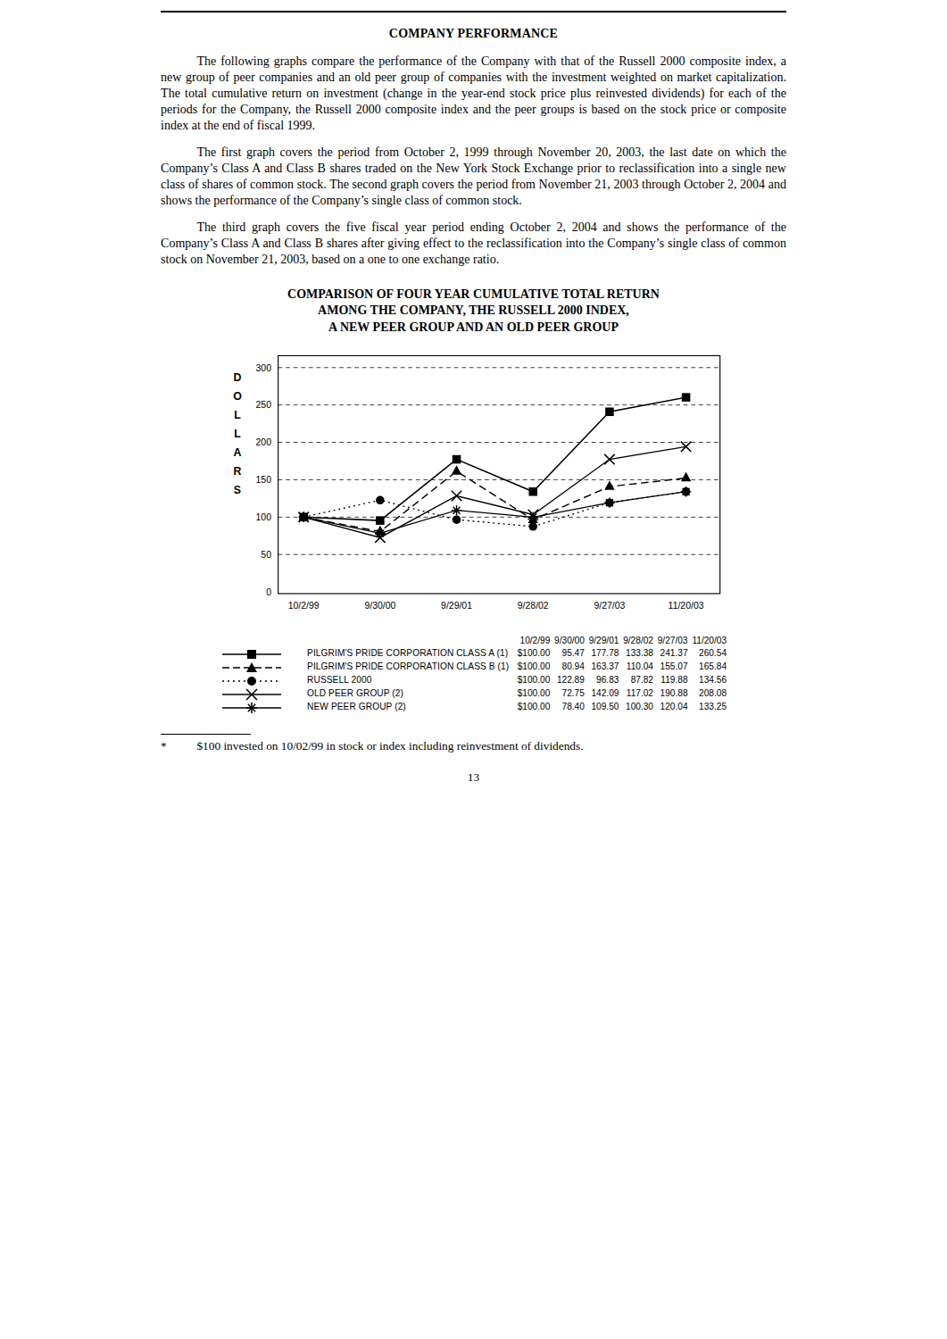COMPANY PERFORMANCE
The following graphs compare the performance of the Company with that of the Russell 2000 composite index, a new group of peer companies and an old peer group of companies with the investment weighted on market capitalization. The total cumulative return on investment (change in the year-end stock price plus reinvested dividends) for each of the periods for the Company, the Russell 2000 composite index and the peer groups is based on the stock price or composite index at the end of fiscal 1999.
The first graph covers the period from October 2, 1999 through November 20, 2003, the last date on which the Company’s Class A and Class B shares traded on the New York Stock Exchange prior to reclassification into a single new class of shares of common stock. The second graph covers the period from November 21, 2003 through October 2, 2004 and shows the performance of the Company’s single class of common stock.
The third graph covers the five fiscal year period ending October 2, 2004 and shows the performance of the Company’s Class A and Class B shares after giving effect to the reclassification into the Company’s single class of common stock on November 21, 2003, based on a one to one exchange ratio.
COMPARISON OF FOUR YEAR CUMULATIVE TOTAL RETURN
AMONG THE COMPANY, THE RUSSELL 2000 INDEX,
A NEW PEER GROUP AND AN OLD PEER GROUP
D O L L A R S 300 250 200 150 100 50 0 10/2/99 9/30/00 9/29/01 9/28/02 9/27/03 11/20/03
| | | 10/2/99 | 9/30/00 | 9/29/01 | 9/28/02 | 9/27/03 | 11/20/03 |
| | PILGRIM'S PRIDE CORPORATION CLASS A (1) | $100.00 | 95.47 | 177.78 | 133.38 | 241.37 | 260.54 |
| | PILGRIM'S PRIDE CORPORATION CLASS B (1) | $100.00 | 80.94 | 163.37 | 110.04 | 155.07 | 165.84 |
| | RUSSELL 2000 | $100.00 | 122.89 | 96.83 | 87.82 | 119.88 | 134.56 |
| | OLD PEER GROUP (2) | $100.00 | 72.75 | 142.09 | 117.02 | 190.88 | 208.08 |
| | NEW PEER GROUP (2) | $100.00 | 78.40 | 109.50 | 100.30 | 120.04 | 133.25 |
* $100 invested on 10/02/99 in stock or index including reinvestment of dividends.
13